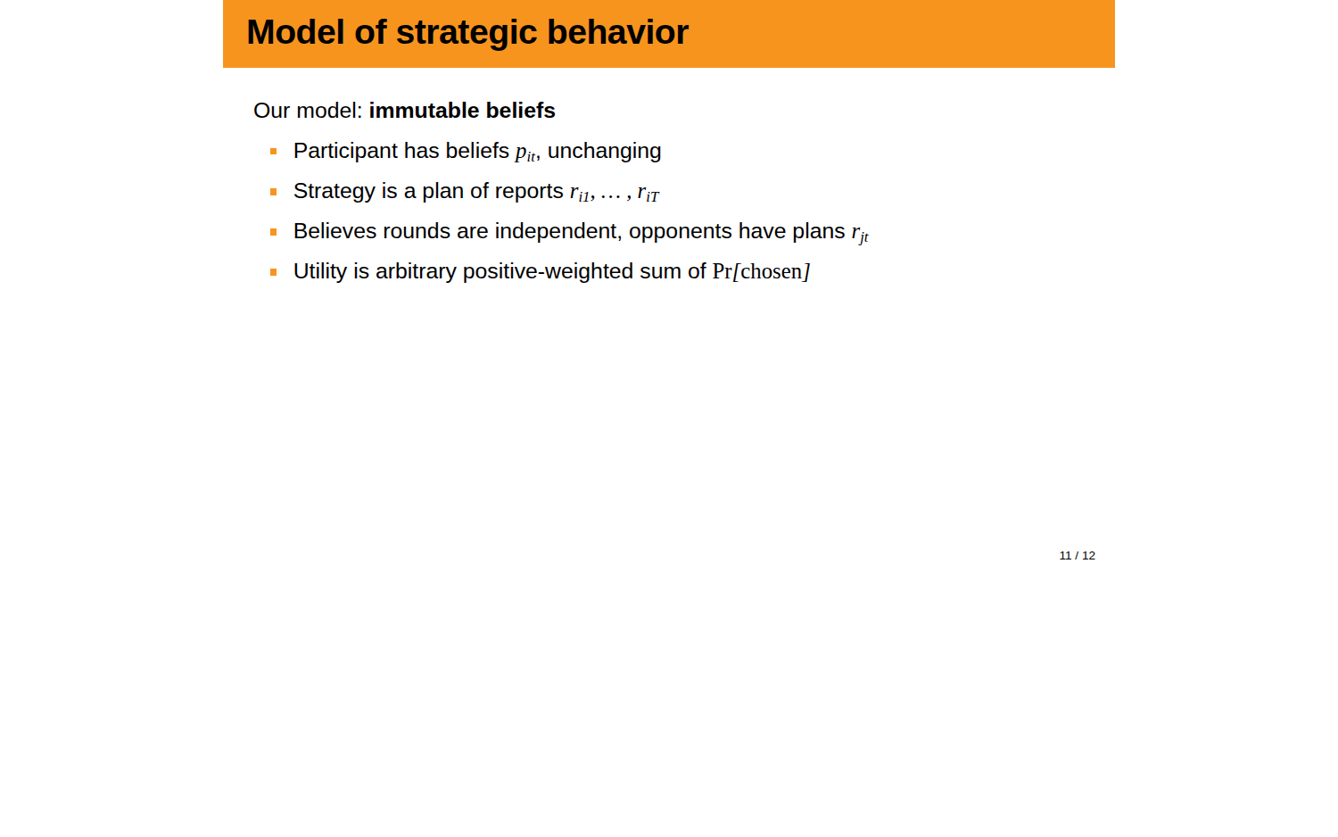Model of strategic behavior
Our model: immutable beliefs
Participant has beliefs pit, unchanging
Strategy is a plan of reports ri1, … , riT
Believes rounds are independent, opponents have plans rjt
Utility is arbitrary positive-weighted sum of Pr[chosen]
11 / 12